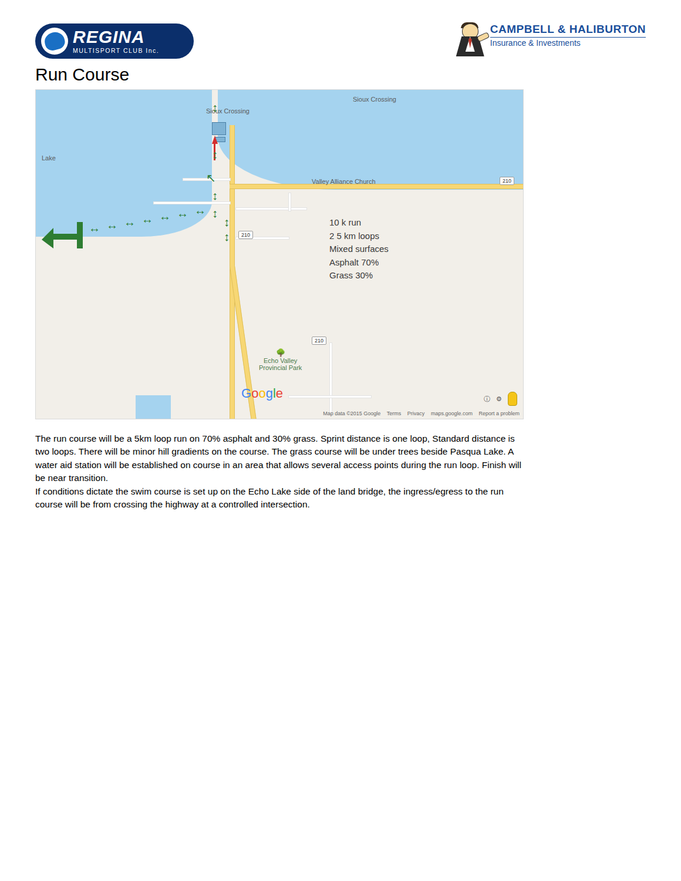REGINA
MULTISPORT CLUB Inc.
CAMPBELL & HALIBURTON
Insurance & Investments
Run Course
Sioux Crossing
Sioux Crossing
Lake
Valley Alliance Church
210
210
210
↕
↕
↖
↕
↕
↕
↕
↔
↔
↔
↔
↔
↔
↔
10 k run
2 5 km loops
Mixed surfaces
Asphalt 70%
Grass 30%
🌳
Echo Valley
Provincial Park
Google
ⓘ ⚙
Map data ©2015 Google Terms Privacy maps.google.com Report a problem
The run course will be a 5km loop run on 70% asphalt and 30% grass. Sprint distance is one loop, Standard distance is two loops. There will be minor hill gradients on the course. The grass course will be under trees beside Pasqua Lake. A water aid station will be established on course in an area that allows several access points during the run loop. Finish will be near transition.
If conditions dictate the swim course is set up on the Echo Lake side of the land bridge, the ingress/egress to the run course will be from crossing the highway at a controlled intersection.